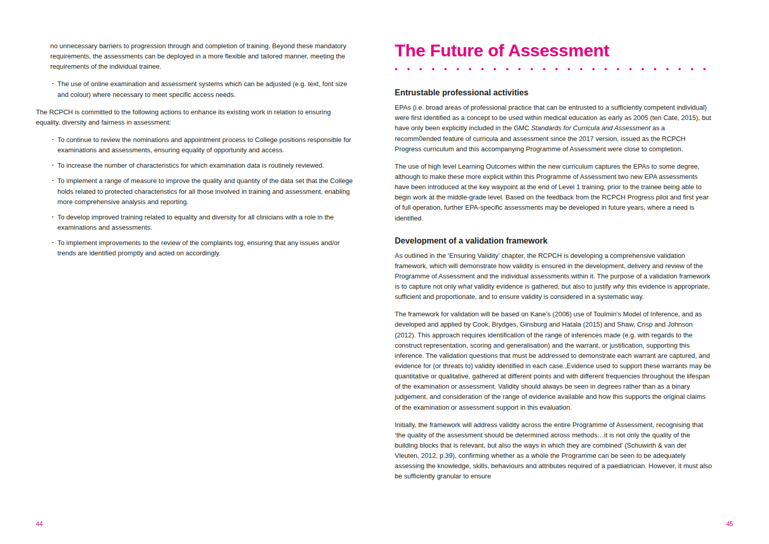no unnecessary barriers to progression through and completion of training. Beyond these mandatory requirements, the assessments can be deployed in a more flexible and tailored manner, meeting the requirements of the individual trainee.
The use of online examination and assessment systems which can be adjusted (e.g. text, font size and colour) where necessary to meet specific access needs.
The RCPCH is committed to the following actions to enhance its existing work in relation to ensuring equality, diversity and fairness in assessment:
To continue to review the nominations and appointment process to College positions responsible for examinations and assessments, ensuring equality of opportunity and access.
To increase the number of characteristics for which examination data is routinely reviewed.
To implement a range of measure to improve the quality and quantity of the data set that the College holds related to protected characteristics for all those involved in training and assessment, enabling more comprehensive analysis and reporting.
To develop improved training related to equality and diversity for all clinicians with a role in the examinations and assessments.
To implement improvements to the review of the complaints log, ensuring that any issues and/or trends are identified promptly and acted on accordingly.
The Future of Assessment
• • • • • • • • • • • • • • • • • • • • • • • • • • • • • • • • • • • •
Entrustable professional activities
EPAs (i.e. broad areas of professional practice that can be entrusted to a sufficiently competent individual) were first identified as a concept to be used within medical education as early as 2005 (ten Cate, 2015), but have only been explicitly included in the GMC Standards for Curricula and Assessment as a recomm0ended feature of curricula and assessment since the 2017 version, issued as the RCPCH Progress curriculum and this accompanying Programme of Assessment were close to completion.
The use of high level Learning Outcomes within the new curriculum captures the EPAs to some degree, although to make these more explicit within this Programme of Assessment two new EPA assessments have been introduced at the key waypoint at the end of Level 1 training, prior to the trainee being able to begin work at the middle-grade level. Based on the feedback from the RCPCH Progress pilot and first year of full operation, further EPA-specific assessments may be developed in future years, where a need is identified.
Development of a validation framework
As outlined in the ‘Ensuring Validity’ chapter, the RCPCH is developing a comprehensive validation framework, which will demonstrate how validity is ensured in the development, delivery and review of the Programme of Assessment and the individual assessments within it. The purpose of a validation framework is to capture not only what validity evidence is gathered, but also to justify why this evidence is appropriate, sufficient and proportionate, and to ensure validity is considered in a systematic way.
The framework for validation will be based on Kane’s (2006) use of Toulmin’s Model of Inference, and as developed and applied by Cook, Brydges, Ginsburg and Hatala (2015) and Shaw, Crisp and Johnson (2012). This approach requires identification of the range of inferences made (e.g. with regards to the construct representation, scoring and generalisation) and the warrant, or justification, supporting this inference. The validation questions that must be addressed to demonstrate each warrant are captured, and evidence for (or threats to) validity identified in each case.,Evidence used to support these warrants may be quantitative or qualitative, gathered at different points and with different frequencies throughout the lifespan of the examination or assessment. Validity should always be seen in degrees rather than as a binary judgement, and consideration of the range of evidence available and how this supports the original claims of the examination or assessment support in this evaluation.
Initially, the framework will address validity across the entire Programme of Assessment, recognising that ‘the quality of the assessment should be determined across methods…it is not only the quality of the building blocks that is relevant, but also the ways in which they are combined’ (Schuwirth & van der Vleuten, 2012, p.39), confirming whether as a whole the Programme can be seen to be adequately assessing the knowledge, skills, behaviours and attributes required of a paediatrician. However, it must also be sufficiently granular to ensure
44
45